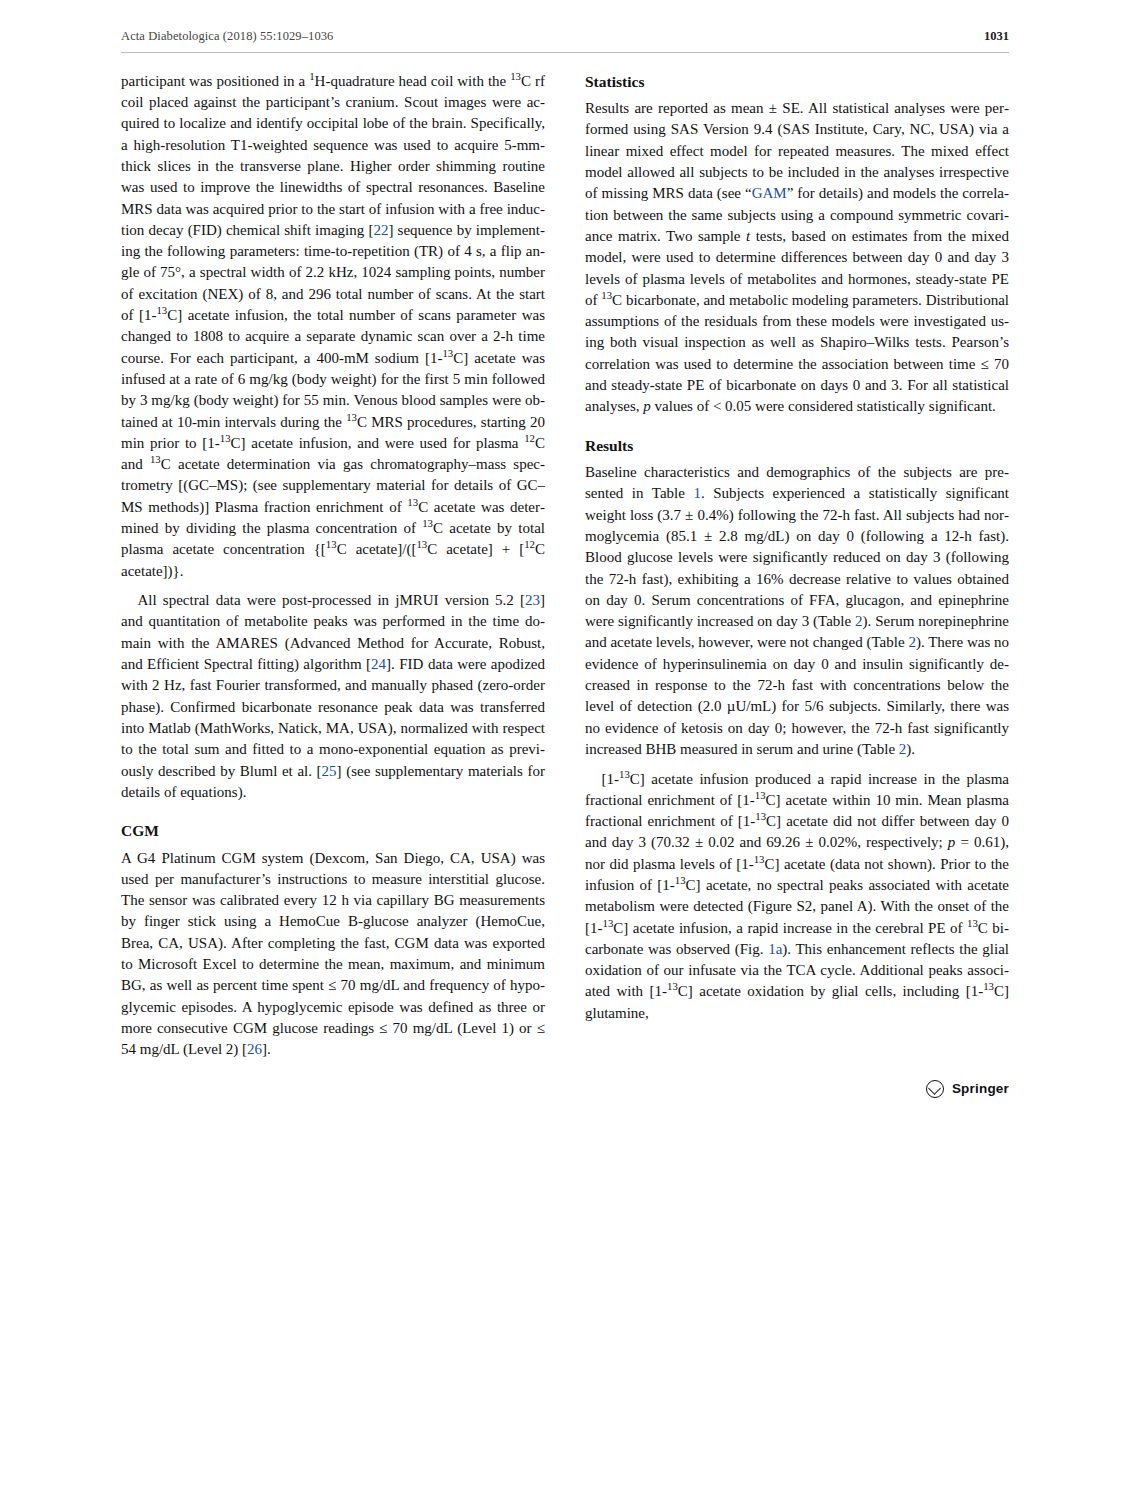Acta Diabetologica (2018) 55:1029–1036
1031
participant was positioned in a 1H-quadrature head coil with the 13C rf coil placed against the participant’s cranium. Scout images were acquired to localize and identify occipital lobe of the brain. Specifically, a high-resolution T1-weighted sequence was used to acquire 5-mm-thick slices in the transverse plane. Higher order shimming routine was used to improve the linewidths of spectral resonances. Baseline MRS data was acquired prior to the start of infusion with a free induction decay (FID) chemical shift imaging [22] sequence by implementing the following parameters: time-to-repetition (TR) of 4 s, a flip angle of 75°, a spectral width of 2.2 kHz, 1024 sampling points, number of excitation (NEX) of 8, and 296 total number of scans. At the start of [1-13C] acetate infusion, the total number of scans parameter was changed to 1808 to acquire a separate dynamic scan over a 2-h time course. For each participant, a 400-mM sodium [1-13C] acetate was infused at a rate of 6 mg/kg (body weight) for the first 5 min followed by 3 mg/kg (body weight) for 55 min. Venous blood samples were obtained at 10-min intervals during the 13C MRS procedures, starting 20 min prior to [1-13C] acetate infusion, and were used for plasma 12C and 13C acetate determination via gas chromatography–mass spectrometry [(GC–MS); (see supplementary material for details of GC–MS methods)] Plasma fraction enrichment of 13C acetate was determined by dividing the plasma concentration of 13C acetate by total plasma acetate concentration {[13C acetate]/([13C acetate] + [12C acetate])}.
All spectral data were post-processed in jMRUI version 5.2 [23] and quantitation of metabolite peaks was performed in the time domain with the AMARES (Advanced Method for Accurate, Robust, and Efficient Spectral fitting) algorithm [24]. FID data were apodized with 2 Hz, fast Fourier transformed, and manually phased (zero-order phase). Confirmed bicarbonate resonance peak data was transferred into Matlab (MathWorks, Natick, MA, USA), normalized with respect to the total sum and fitted to a mono-exponential equation as previously described by Bluml et al. [25] (see supplementary materials for details of equations).
CGM
A G4 Platinum CGM system (Dexcom, San Diego, CA, USA) was used per manufacturer’s instructions to measure interstitial glucose. The sensor was calibrated every 12 h via capillary BG measurements by finger stick using a HemoCue B-glucose analyzer (HemoCue, Brea, CA, USA). After completing the fast, CGM data was exported to Microsoft Excel to determine the mean, maximum, and minimum BG, as well as percent time spent ≤ 70 mg/dL and frequency of hypoglycemic episodes. A hypoglycemic episode was defined as three or more consecutive CGM glucose readings ≤ 70 mg/dL (Level 1) or ≤ 54 mg/dL (Level 2) [26].
Statistics
Results are reported as mean ± SE. All statistical analyses were performed using SAS Version 9.4 (SAS Institute, Cary, NC, USA) via a linear mixed effect model for repeated measures. The mixed effect model allowed all subjects to be included in the analyses irrespective of missing MRS data (see “GAM” for details) and models the correlation between the same subjects using a compound symmetric covariance matrix. Two sample t tests, based on estimates from the mixed model, were used to determine differences between day 0 and day 3 levels of plasma levels of metabolites and hormones, steady-state PE of 13C bicarbonate, and metabolic modeling parameters. Distributional assumptions of the residuals from these models were investigated using both visual inspection as well as Shapiro–Wilks tests. Pearson’s correlation was used to determine the association between time ≤ 70 and steady-state PE of bicarbonate on days 0 and 3. For all statistical analyses, p values of < 0.05 were considered statistically significant.
Results
Baseline characteristics and demographics of the subjects are presented in Table 1. Subjects experienced a statistically significant weight loss (3.7 ± 0.4%) following the 72-h fast. All subjects had normoglycemia (85.1 ± 2.8 mg/dL) on day 0 (following a 12-h fast). Blood glucose levels were significantly reduced on day 3 (following the 72-h fast), exhibiting a 16% decrease relative to values obtained on day 0. Serum concentrations of FFA, glucagon, and epinephrine were significantly increased on day 3 (Table 2). Serum norepinephrine and acetate levels, however, were not changed (Table 2). There was no evidence of hyperinsulinemia on day 0 and insulin significantly decreased in response to the 72-h fast with concentrations below the level of detection (2.0 µU/mL) for 5/6 subjects. Similarly, there was no evidence of ketosis on day 0; however, the 72-h fast significantly increased BHB measured in serum and urine (Table 2).
[1-13C] acetate infusion produced a rapid increase in the plasma fractional enrichment of [1-13C] acetate within 10 min. Mean plasma fractional enrichment of [1-13C] acetate did not differ between day 0 and day 3 (70.32 ± 0.02 and 69.26 ± 0.02%, respectively; p = 0.61), nor did plasma levels of [1-13C] acetate (data not shown). Prior to the infusion of [1-13C] acetate, no spectral peaks associated with acetate metabolism were detected (Figure S2, panel A). With the onset of the [1-13C] acetate infusion, a rapid increase in the cerebral PE of 13C bicarbonate was observed (Fig. 1a). This enhancement reflects the glial oxidation of our infusate via the TCA cycle. Additional peaks associated with [1-13C] acetate oxidation by glial cells, including [1-13C] glutamine,
Springer